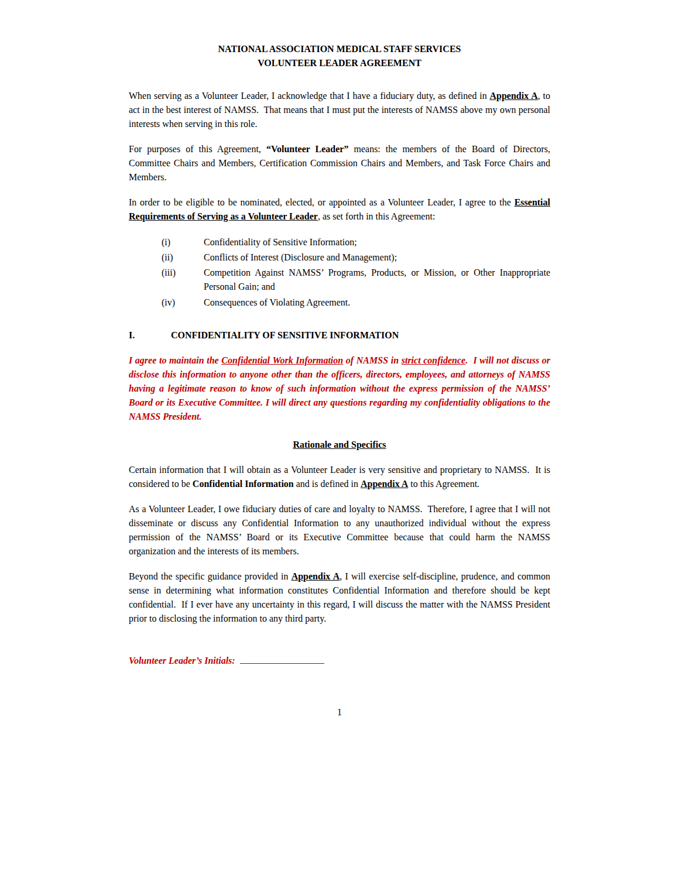NATIONAL ASSOCIATION MEDICAL STAFF SERVICES VOLUNTEER LEADER AGREEMENT
When serving as a Volunteer Leader, I acknowledge that I have a fiduciary duty, as defined in Appendix A, to act in the best interest of NAMSS. That means that I must put the interests of NAMSS above my own personal interests when serving in this role.
For purposes of this Agreement, “Volunteer Leader” means: the members of the Board of Directors, Committee Chairs and Members, Certification Commission Chairs and Members, and Task Force Chairs and Members.
In order to be eligible to be nominated, elected, or appointed as a Volunteer Leader, I agree to the Essential Requirements of Serving as a Volunteer Leader, as set forth in this Agreement:
(i) Confidentiality of Sensitive Information;
(ii) Conflicts of Interest (Disclosure and Management);
(iii) Competition Against NAMSS’ Programs, Products, or Mission, or Other Inappropriate Personal Gain; and
(iv) Consequences of Violating Agreement.
I. CONFIDENTIALITY OF SENSITIVE INFORMATION
I agree to maintain the Confidential Work Information of NAMSS in strict confidence. I will not discuss or disclose this information to anyone other than the officers, directors, employees, and attorneys of NAMSS having a legitimate reason to know of such information without the express permission of the NAMSS’ Board or its Executive Committee. I will direct any questions regarding my confidentiality obligations to the NAMSS President.
Rationale and Specifics
Certain information that I will obtain as a Volunteer Leader is very sensitive and proprietary to NAMSS. It is considered to be Confidential Information and is defined in Appendix A to this Agreement.
As a Volunteer Leader, I owe fiduciary duties of care and loyalty to NAMSS. Therefore, I agree that I will not disseminate or discuss any Confidential Information to any unauthorized individual without the express permission of the NAMSS’ Board or its Executive Committee because that could harm the NAMSS organization and the interests of its members.
Beyond the specific guidance provided in Appendix A, I will exercise self-discipline, prudence, and common sense in determining what information constitutes Confidential Information and therefore should be kept confidential. If I ever have any uncertainty in this regard, I will discuss the matter with the NAMSS President prior to disclosing the information to any third party.
Volunteer Leader’s Initials:
1